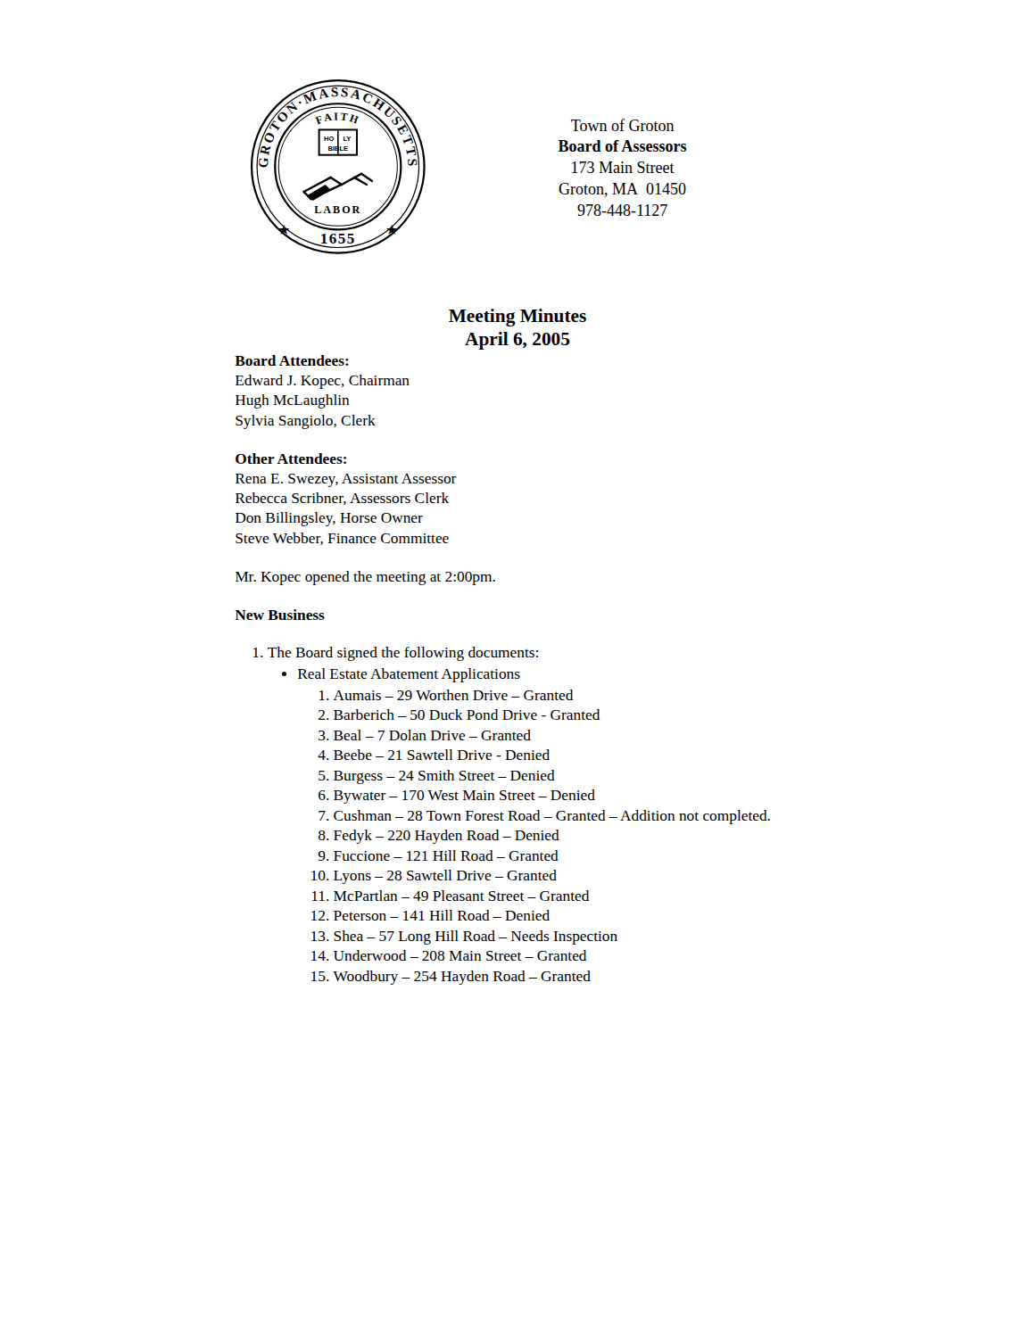GROTON·MASSACHUSETTS 1655 ★ ★ FAITH LABOR HO LY BIBLE
Town of Groton
Board of Assessors
173 Main Street
Groton, MA 01450
978-448-1127
Meeting Minutes April 6, 2005
Board Attendees:
Edward J. Kopec, Chairman
Hugh McLaughlin
Sylvia Sangiolo, Clerk
Other Attendees:
Rena E. Swezey, Assistant Assessor
Rebecca Scribner, Assessors Clerk
Don Billingsley, Horse Owner
Steve Webber, Finance Committee
Mr. Kopec opened the meeting at 2:00pm.
New Business
The Board signed the following documents:
Real Estate Abatement Applications
Aumais – 29 Worthen Drive – Granted
Barberich – 50 Duck Pond Drive - Granted
Beal – 7 Dolan Drive – Granted
Beebe – 21 Sawtell Drive - Denied
Burgess – 24 Smith Street – Denied
Bywater – 170 West Main Street – Denied
Cushman – 28 Town Forest Road – Granted – Addition not completed.
Fedyk – 220 Hayden Road – Denied
Fuccione – 121 Hill Road – Granted
Lyons – 28 Sawtell Drive – Granted
McPartlan – 49 Pleasant Street – Granted
Peterson – 141 Hill Road – Denied
Shea – 57 Long Hill Road – Needs Inspection
Underwood – 208 Main Street – Granted
Woodbury – 254 Hayden Road – Granted